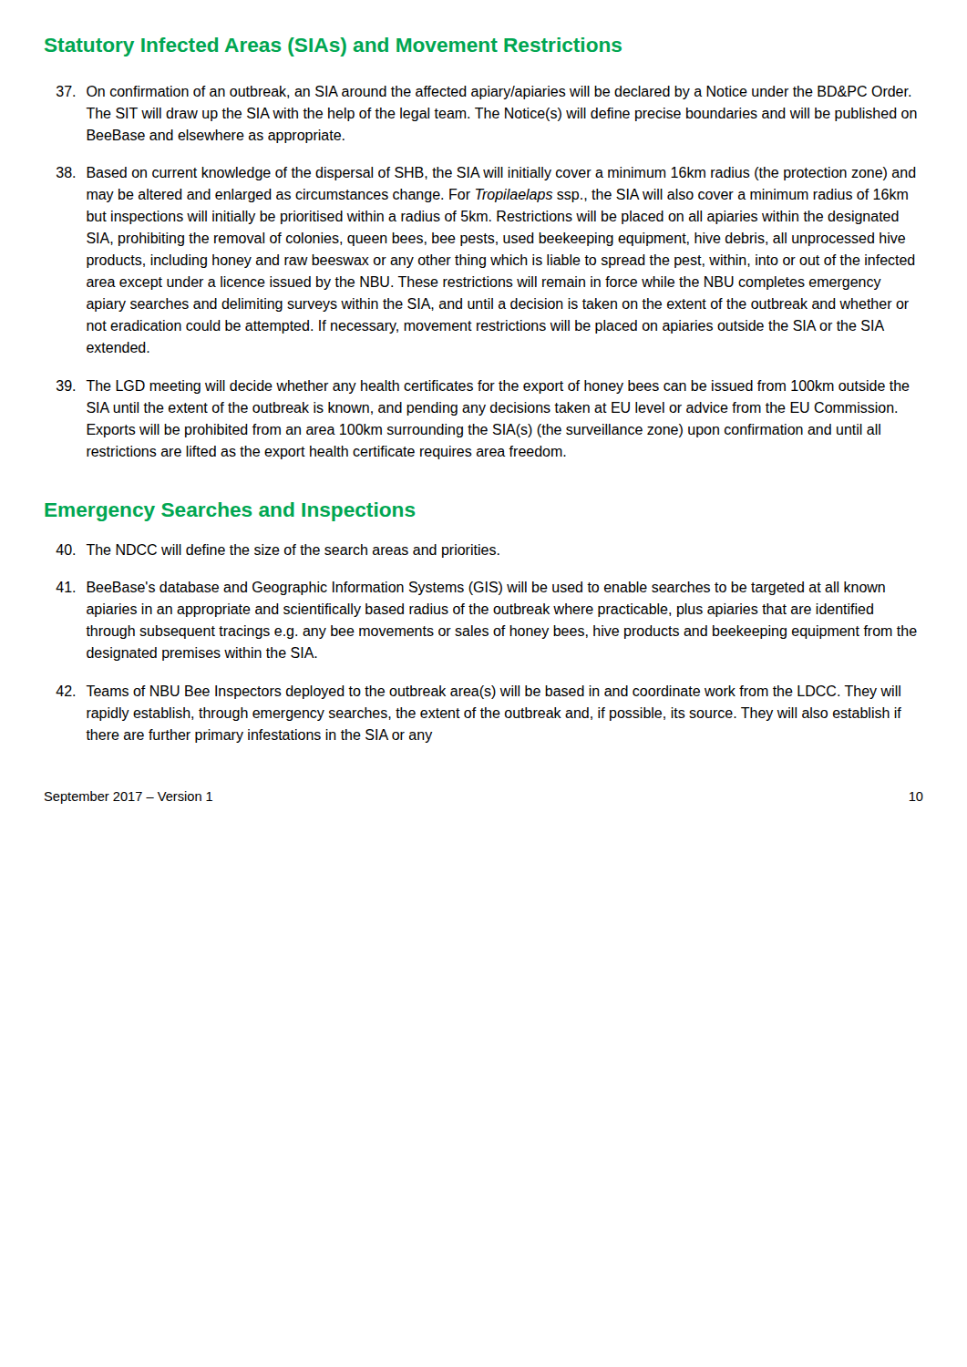Statutory Infected Areas (SIAs) and Movement Restrictions
On confirmation of an outbreak, an SIA around the affected apiary/apiaries will be declared by a Notice under the BD&PC Order. The SIT will draw up the SIA with the help of the legal team. The Notice(s) will define precise boundaries and will be published on BeeBase and elsewhere as appropriate.
Based on current knowledge of the dispersal of SHB, the SIA will initially cover a minimum 16km radius (the protection zone) and may be altered and enlarged as circumstances change. For Tropilaelaps ssp., the SIA will also cover a minimum radius of 16km but inspections will initially be prioritised within a radius of 5km. Restrictions will be placed on all apiaries within the designated SIA, prohibiting the removal of colonies, queen bees, bee pests, used beekeeping equipment, hive debris, all unprocessed hive products, including honey and raw beeswax or any other thing which is liable to spread the pest, within, into or out of the infected area except under a licence issued by the NBU. These restrictions will remain in force while the NBU completes emergency apiary searches and delimiting surveys within the SIA, and until a decision is taken on the extent of the outbreak and whether or not eradication could be attempted. If necessary, movement restrictions will be placed on apiaries outside the SIA or the SIA extended.
The LGD meeting will decide whether any health certificates for the export of honey bees can be issued from 100km outside the SIA until the extent of the outbreak is known, and pending any decisions taken at EU level or advice from the EU Commission. Exports will be prohibited from an area 100km surrounding the SIA(s) (the surveillance zone) upon confirmation and until all restrictions are lifted as the export health certificate requires area freedom.
Emergency Searches and Inspections
The NDCC will define the size of the search areas and priorities.
BeeBase's database and Geographic Information Systems (GIS) will be used to enable searches to be targeted at all known apiaries in an appropriate and scientifically based radius of the outbreak where practicable, plus apiaries that are identified through subsequent tracings e.g. any bee movements or sales of honey bees, hive products and beekeeping equipment from the designated premises within the SIA.
Teams of NBU Bee Inspectors deployed to the outbreak area(s) will be based in and coordinate work from the LDCC. They will rapidly establish, through emergency searches, the extent of the outbreak and, if possible, its source. They will also establish if there are further primary infestations in the SIA or any
September 2017 – Version 1 10